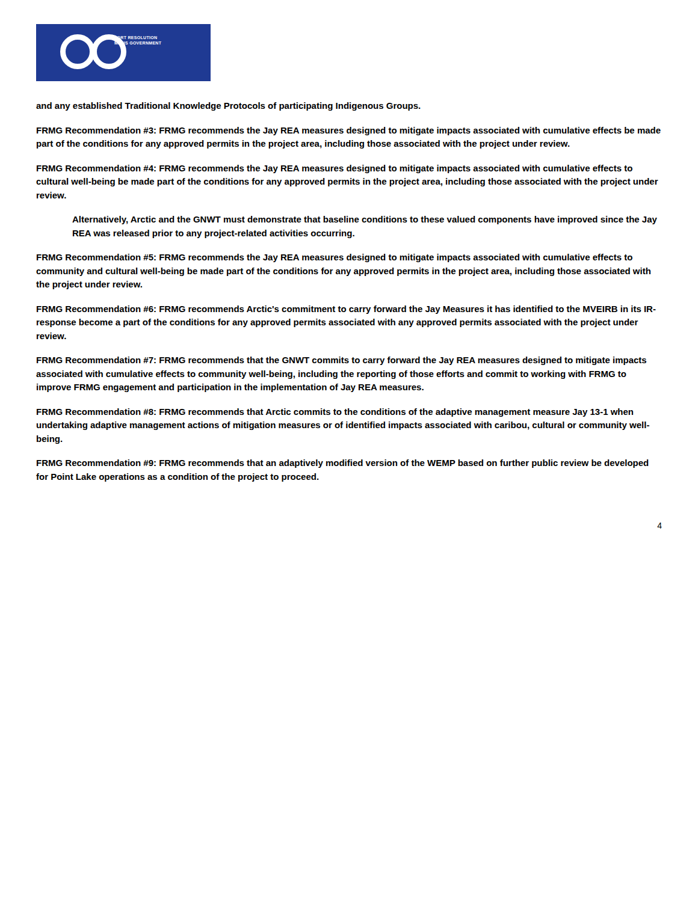FORT RESOLUTION
METIS GOVERNMENT
and any established Traditional Knowledge Protocols of participating Indigenous Groups.
FRMG Recommendation #3: FRMG recommends the Jay REA measures designed to mitigate impacts associated with cumulative effects be made part of the conditions for any approved permits in the project area, including those associated with the project under review.
FRMG Recommendation #4: FRMG recommends the Jay REA measures designed to mitigate impacts associated with cumulative effects to cultural well-being be made part of the conditions for any approved permits in the project area, including those associated with the project under review.
Alternatively, Arctic and the GNWT must demonstrate that baseline conditions to these valued components have improved since the Jay REA was released prior to any project-related activities occurring.
FRMG Recommendation #5: FRMG recommends the Jay REA measures designed to mitigate impacts associated with cumulative effects to community and cultural well-being be made part of the conditions for any approved permits in the project area, including those associated with the project under review.
FRMG Recommendation #6: FRMG recommends Arctic's commitment to carry forward the Jay Measures it has identified to the MVEIRB in its IR-response become a part of the conditions for any approved permits associated with any approved permits associated with the project under review.
FRMG Recommendation #7: FRMG recommends that the GNWT commits to carry forward the Jay REA measures designed to mitigate impacts associated with cumulative effects to community well-being, including the reporting of those efforts and commit to working with FRMG to improve FRMG engagement and participation in the implementation of Jay REA measures.
FRMG Recommendation #8: FRMG recommends that Arctic commits to the conditions of the adaptive management measure Jay 13-1 when undertaking adaptive management actions of mitigation measures or of identified impacts associated with caribou, cultural or community well-being.
FRMG Recommendation #9: FRMG recommends that an adaptively modified version of the WEMP based on further public review be developed for Point Lake operations as a condition of the project to proceed.
4